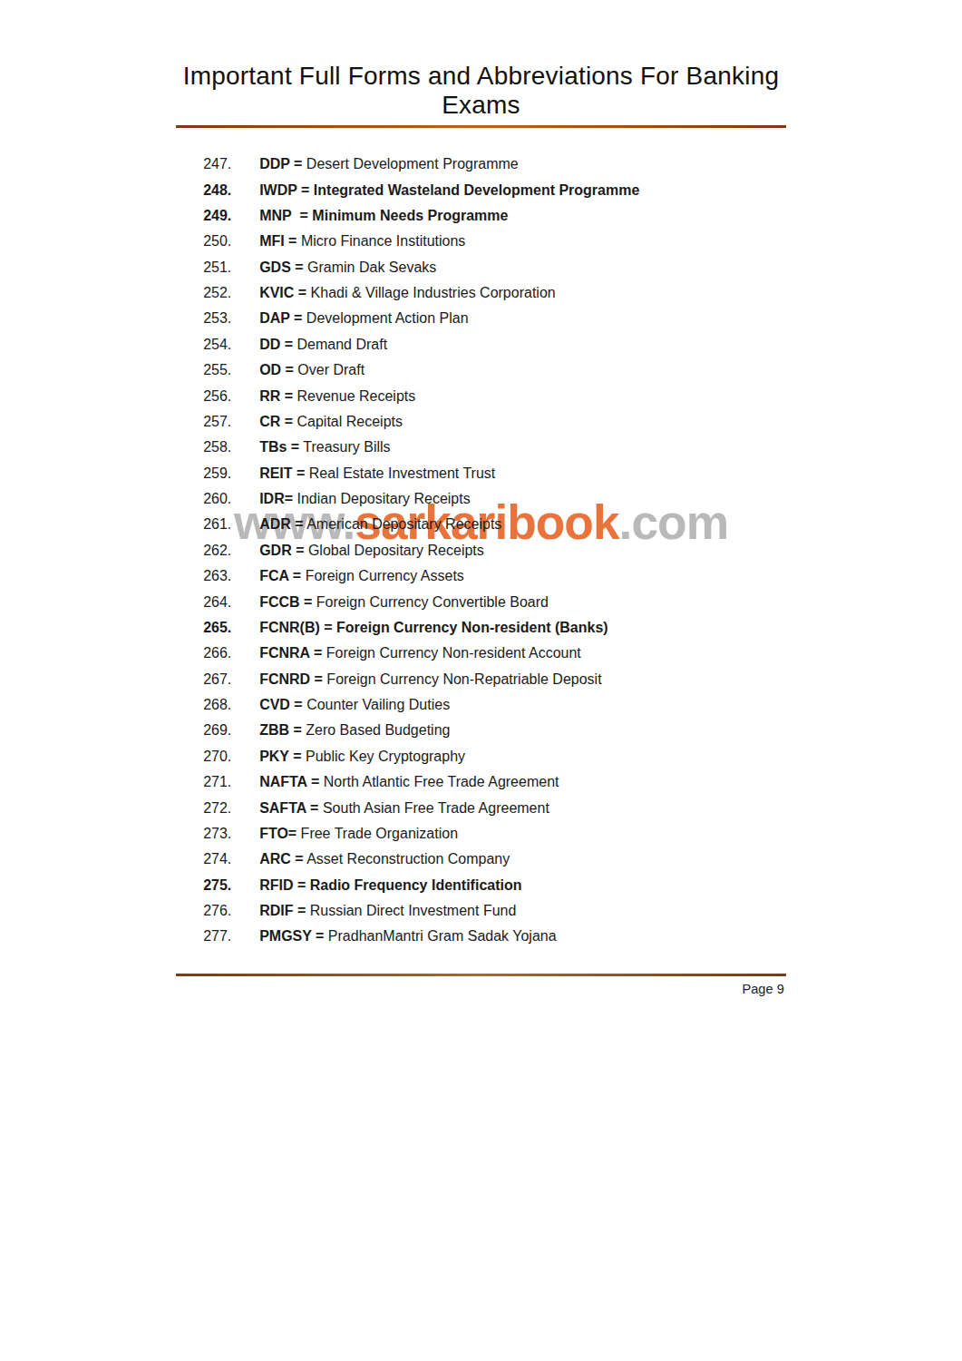Important Full Forms and Abbreviations For Banking Exams
www. sarkaribook.com
DDP = Desert Development Programme
IWDP = Integrated Wasteland Development Programme
MNP = Minimum Needs Programme
MFI = Micro Finance Institutions
GDS = Gramin Dak Sevaks
KVIC = Khadi & Village Industries Corporation
DAP = Development Action Plan
DD = Demand Draft
OD = Over Draft
RR = Revenue Receipts
CR = Capital Receipts
TBs = Treasury Bills
REIT = Real Estate Investment Trust
IDR= Indian Depositary Receipts
ADR = American Depositary Receipts
GDR = Global Depositary Receipts
FCA = Foreign Currency Assets
FCCB = Foreign Currency Convertible Board
FCNR(B) = Foreign Currency Non-resident (Banks)
FCNRA = Foreign Currency Non-resident Account
FCNRD = Foreign Currency Non-Repatriable Deposit
CVD = Counter Vailing Duties
ZBB = Zero Based Budgeting
PKY = Public Key Cryptography
NAFTA = North Atlantic Free Trade Agreement
SAFTA = South Asian Free Trade Agreement
FTO= Free Trade Organization
ARC = Asset Reconstruction Company
RFID = Radio Frequency Identification
RDIF = Russian Direct Investment Fund
PMGSY = PradhanMantri Gram Sadak Yojana
Page 9